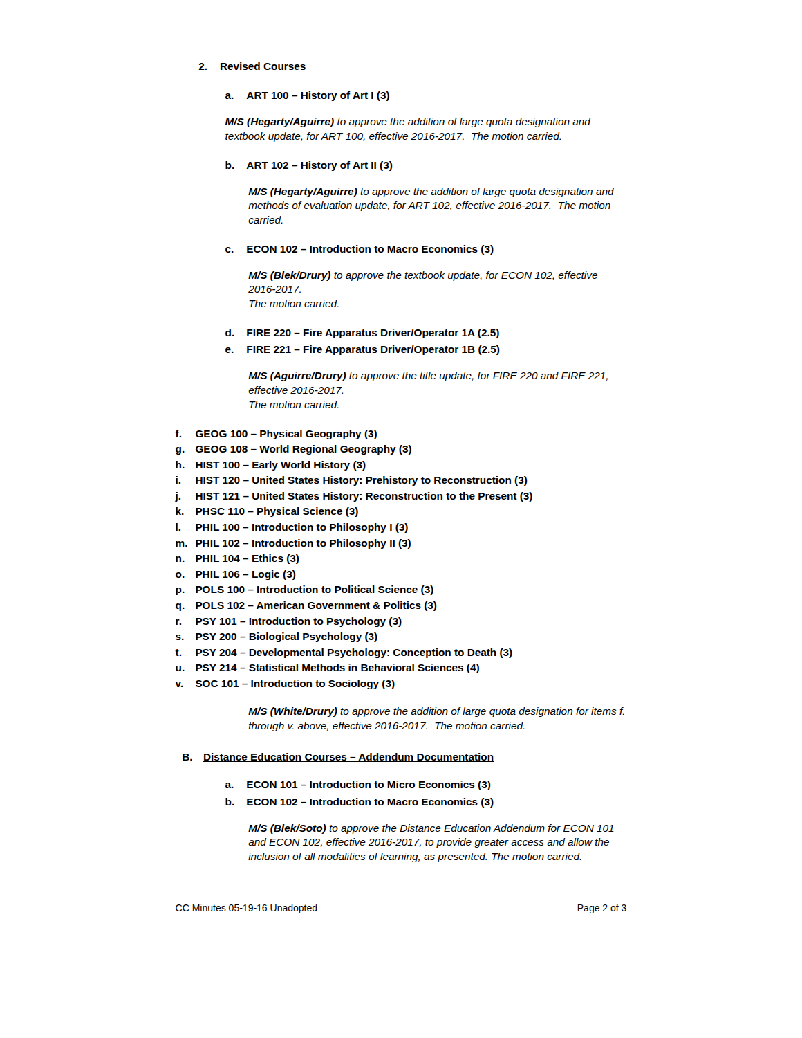2.
Revised Courses
a.
ART 100 – History of Art I (3)
M/S (Hegarty/Aguirre) to approve the addition of large quota designation and textbook update, for ART 100, effective 2016-2017. The motion carried.
b.
ART 102 – History of Art II (3)
M/S (Hegarty/Aguirre) to approve the addition of large quota designation and methods of evaluation update, for ART 102, effective 2016-2017. The motion carried.
c.
ECON 102 – Introduction to Macro Economics (3)
M/S (Blek/Drury) to approve the textbook update, for ECON 102, effective 2016-2017.
The motion carried.
d.
FIRE 220 – Fire Apparatus Driver/Operator 1A (2.5)
e.
FIRE 221 – Fire Apparatus Driver/Operator 1B (2.5)
M/S (Aguirre/Drury) to approve the title update, for FIRE 220 and FIRE 221, effective 2016-2017.
The motion carried.
f. GEOG 100 – Physical Geography (3)
g. GEOG 108 – World Regional Geography (3)
h. HIST 100 – Early World History (3)
i. HIST 120 – United States History: Prehistory to Reconstruction (3)
j. HIST 121 – United States History: Reconstruction to the Present (3)
k. PHSC 110 – Physical Science (3)
l. PHIL 100 – Introduction to Philosophy I (3)
m. PHIL 102 – Introduction to Philosophy II (3)
n. PHIL 104 – Ethics (3)
o. PHIL 106 – Logic (3)
p. POLS 100 – Introduction to Political Science (3)
q. POLS 102 – American Government & Politics (3)
r. PSY 101 – Introduction to Psychology (3)
s. PSY 200 – Biological Psychology (3)
t. PSY 204 – Developmental Psychology: Conception to Death (3)
u. PSY 214 – Statistical Methods in Behavioral Sciences (4)
v. SOC 101 – Introduction to Sociology (3)
M/S (White/Drury) to approve the addition of large quota designation for items f. through v. above, effective 2016-2017. The motion carried.
B.
Distance Education Courses – Addendum Documentation
a.
ECON 101 – Introduction to Micro Economics (3)
b.
ECON 102 – Introduction to Macro Economics (3)
M/S (Blek/Soto) to approve the Distance Education Addendum for ECON 101 and ECON 102, effective 2016-2017, to provide greater access and allow the inclusion of all modalities of learning, as presented. The motion carried.
CC Minutes 05-19-16 Unadopted
Page 2 of 3